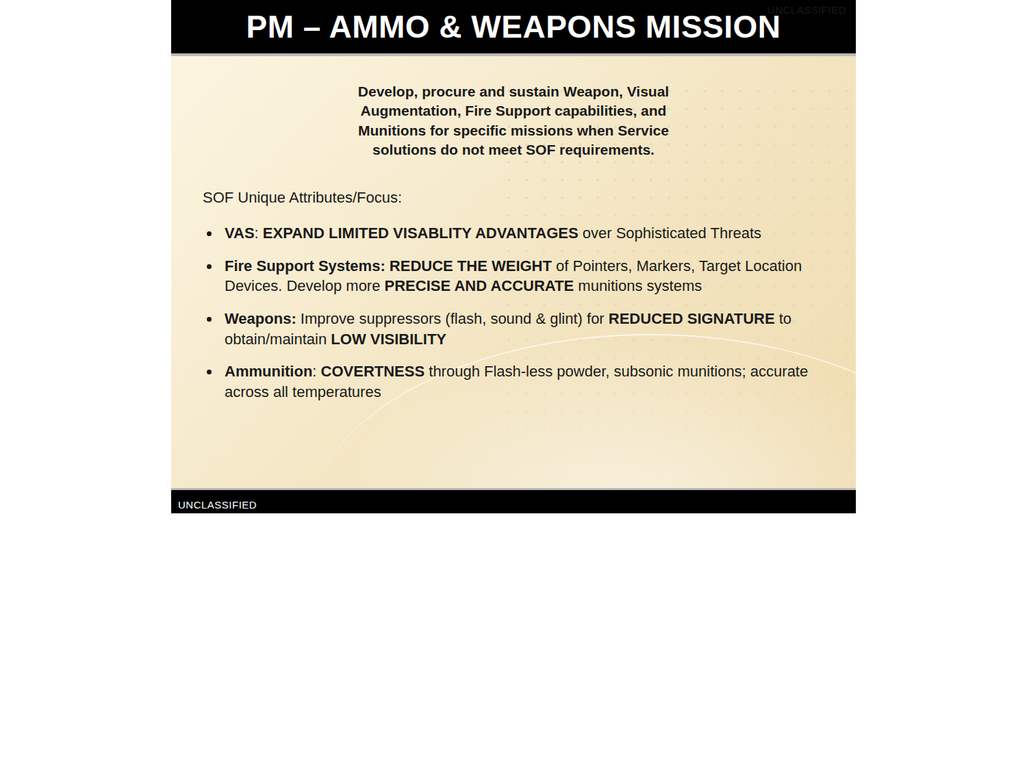UNCLASSIFIED
PM – AMMO & WEAPONS MISSION
Develop, procure and sustain Weapon, Visual Augmentation, Fire Support capabilities, and Munitions for specific missions when Service solutions do not meet SOF requirements.
SOF Unique Attributes/Focus:
VAS: EXPAND LIMITED VISABLITY ADVANTAGES over Sophisticated Threats
Fire Support Systems: REDUCE THE WEIGHT of Pointers, Markers, Target Location Devices. Develop more PRECISE AND ACCURATE munitions systems
Weapons: Improve suppressors (flash, sound & glint) for REDUCED SIGNATURE to obtain/maintain LOW VISIBILITY
Ammunition: COVERTNESS through Flash-less powder, subsonic munitions; accurate across all temperatures
UNCLASSIFIED